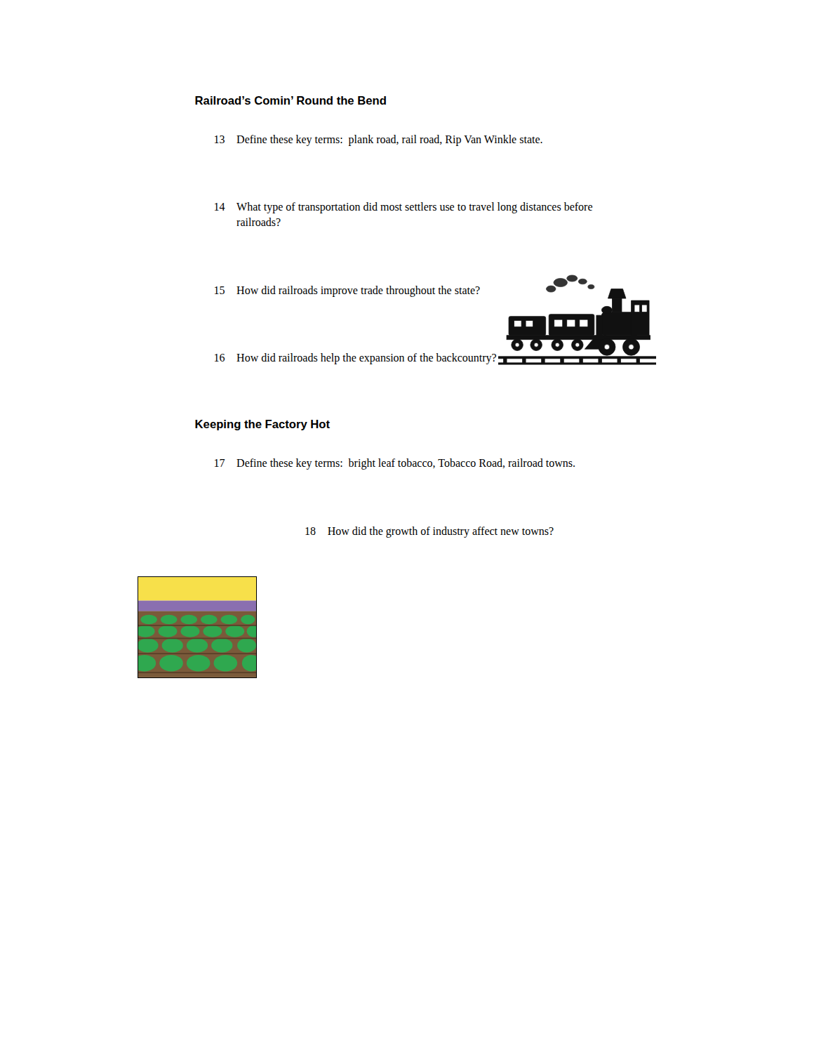Railroad’s Comin’ Round the Bend
13 Define these key terms: plank road, rail road, Rip Van Winkle state.
14 What type of transportation did most settlers use to travel long distances before railroads?
15 How did railroads improve trade throughout the state?
16 How did railroads help the expansion of the backcountry?
Keeping the Factory Hot
17 Define these key terms: bright leaf tobacco, Tobacco Road, railroad towns.
18 How did the growth of industry affect new towns?